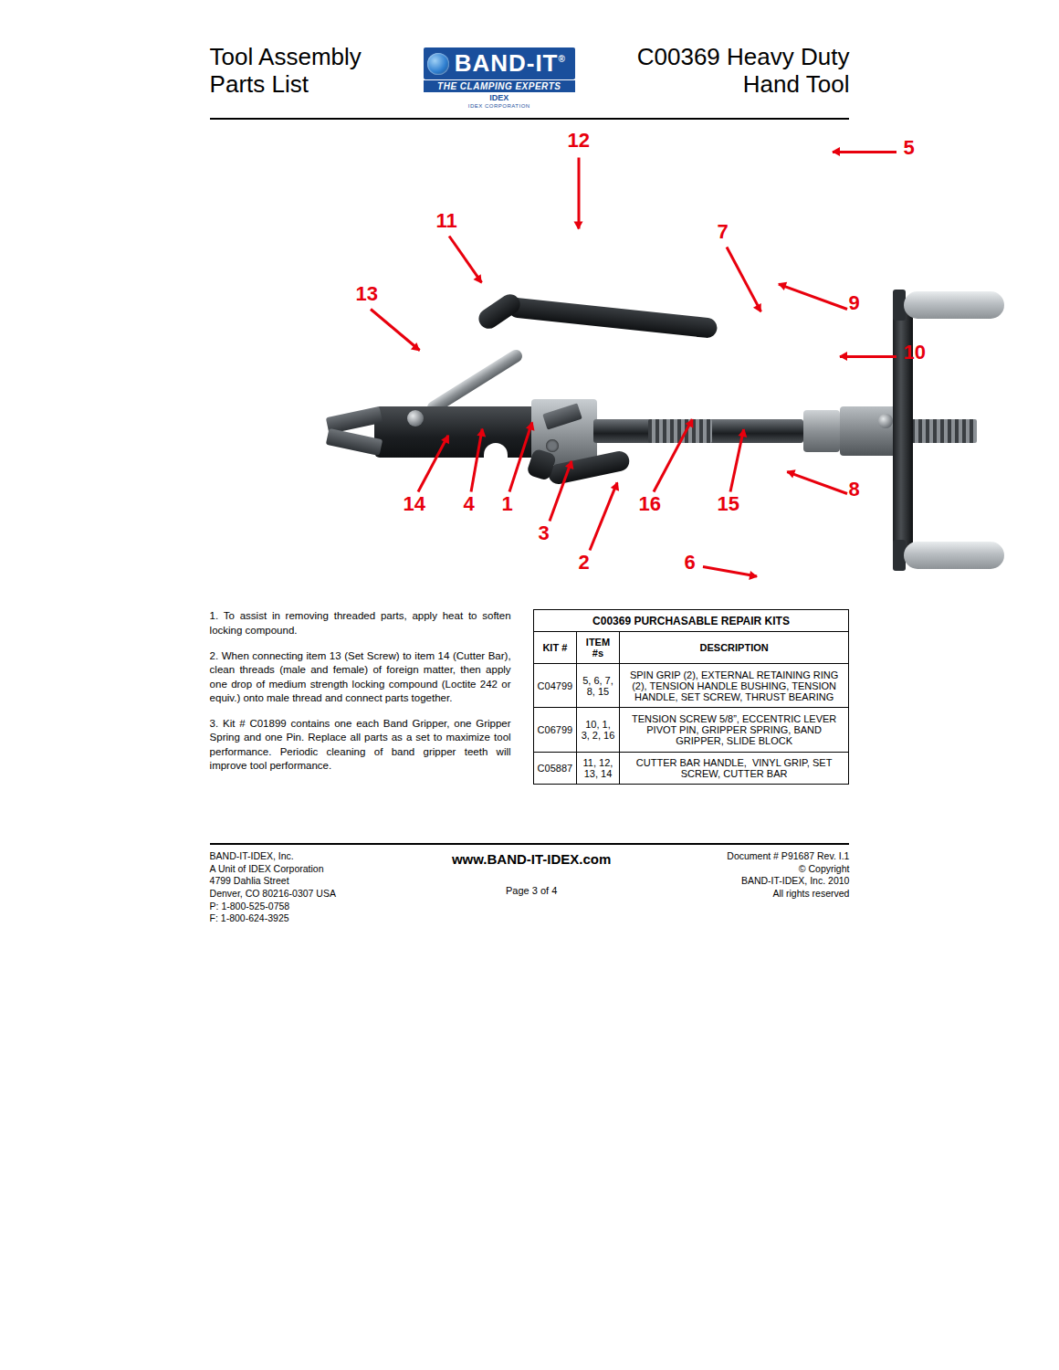Tool Assembly
Parts List
BAND-IT® THE CLAMPING EXPERTS
IDEXIDEX CORPORATION
C00369 Heavy Duty
Hand Tool
12
5
11
7
9
13
10
8
14
4
1
3
2
16
15
6
1. To assist in removing threaded parts, apply heat to soften locking compound.
2. When connecting item 13 (Set Screw) to item 14 (Cutter Bar), clean threads (male and female) of foreign matter, then apply one drop of medium strength locking compound (Loctite 242 or equiv.) onto male thread and connect parts together.
3. Kit # C01899 contains one each Band Gripper, one Gripper Spring and one Pin. Replace all parts as a set to maximize tool performance. Periodic cleaning of band gripper teeth will improve tool performance.
| C00369 PURCHASABLE REPAIR KITS |
| --- |
| KIT # | ITEM #s | DESCRIPTION |
| C04799 | 5, 6, 7, 8, 15 | SPIN GRIP (2), EXTERNAL RETAINING RING (2), TENSION HANDLE BUSHING, TENSION HANDLE, SET SCREW, THRUST BEARING |
| C06799 | 10, 1, 3, 2, 16 | TENSION SCREW 5/8”, ECCENTRIC LEVER PIVOT PIN, GRIPPER SPRING, BAND GRIPPER, SLIDE BLOCK |
| C05887 | 11, 12, 13, 14 | CUTTER BAR HANDLE, VINYL GRIP, SET SCREW, CUTTER BAR |
BAND-IT-IDEX, Inc.
A Unit of IDEX Corporation
4799 Dahlia Street
Denver, CO 80216-0307 USA
P: 1-800-525-0758
F: 1-800-624-3925
www.BAND-IT-IDEX.com
Page 3 of 4
Document # P91687 Rev. I.1
© Copyright
BAND-IT-IDEX, Inc. 2010
All rights reserved